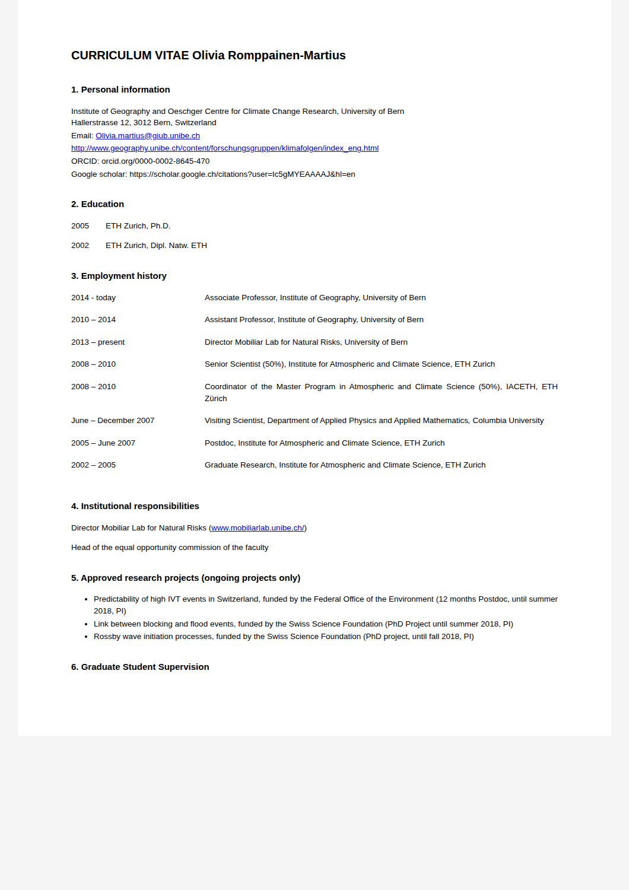CURRICULUM VITAE Olivia Romppainen-Martius
1. Personal information
Institute of Geography and Oeschger Centre for Climate Change Research, University of Bern
Hallerstrasse 12, 3012 Bern, Switzerland
Email: Olivia.martius@giub.unibe.ch
http://www.geography.unibe.ch/content/forschungsgruppen/klimafolgen/index_eng.html
ORCID: orcid.org/0000-0002-8645-470
Google scholar: https://scholar.google.ch/citations?user=Ic5gMYEAAAAJ&hl=en
2. Education
2005
ETH Zurich, Ph.D.
2002
ETH Zurich, Dipl. Natw. ETH
3. Employment history
| 2014 - today | Associate Professor, Institute of Geography, University of Bern |
| 2010 – 2014 | Assistant Professor, Institute of Geography, University of Bern |
| 2013 – present | Director Mobiliar Lab for Natural Risks, University of Bern |
| 2008 – 2010 | Senior Scientist (50%), Institute for Atmospheric and Climate Science, ETH Zurich |
| 2008 – 2010 | Coordinator of the Master Program in Atmospheric and Climate Science (50%), IACETH, ETH Zürich |
| June – December 2007 | Visiting Scientist, Department of Applied Physics and Applied Mathematics , Columbia University |
| 2005 – June 2007 | Postdoc, Institute for Atmospheric and Climate Science, ETH Zurich |
| 2002 – 2005 | Graduate Research, Institute for Atmospheric and Climate Science, ETH Zurich |
4. Institutional responsibilities
Director Mobiliar Lab for Natural Risks (www.mobiliarlab.unibe.ch/)
Head of the equal opportunity commission of the faculty
5. Approved research projects (ongoing projects only)
Predictability of high IVT events in Switzerland, funded by the Federal Office of the Environment (12 months Postdoc, until summer 2018, PI)
Link between blocking and flood events, funded by the Swiss Science Foundation (PhD Project until summer 2018, PI)
Rossby wave initiation processes, funded by the Swiss Science Foundation (PhD project, until fall 2018, PI)
6. Graduate Student Supervision